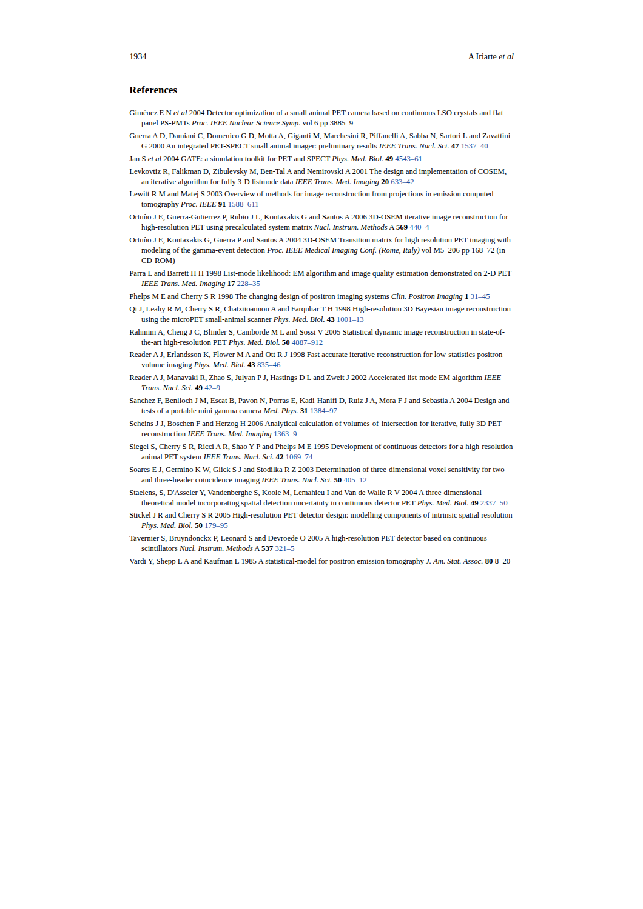1934 A Iriarte et al
References
Giménez E N et al 2004 Detector optimization of a small animal PET camera based on continuous LSO crystals and flat panel PS-PMTs Proc. IEEE Nuclear Science Symp. vol 6 pp 3885–9
Guerra A D, Damiani C, Domenico G D, Motta A, Giganti M, Marchesini R, Piffanelli A, Sabba N, Sartori L and Zavattini G 2000 An integrated PET-SPECT small animal imager: preliminary results IEEE Trans. Nucl. Sci. 47 1537–40
Jan S et al 2004 GATE: a simulation toolkit for PET and SPECT Phys. Med. Biol. 49 4543–61
Levkovtiz R, Falikman D, Zibulevsky M, Ben-Tal A and Nemirovski A 2001 The design and implementation of COSEM, an iterative algorithm for fully 3-D listmode data IEEE Trans. Med. Imaging 20 633–42
Lewitt R M and Matej S 2003 Overview of methods for image reconstruction from projections in emission computed tomography Proc. IEEE 91 1588–611
Ortuño J E, Guerra-Gutierrez P, Rubio J L, Kontaxakis G and Santos A 2006 3D-OSEM iterative image reconstruction for high-resolution PET using precalculated system matrix Nucl. Instrum. Methods A 569 440–4
Ortuño J E, Kontaxakis G, Guerra P and Santos A 2004 3D-OSEM Transition matrix for high resolution PET imaging with modeling of the gamma-event detection Proc. IEEE Medical Imaging Conf. (Rome, Italy) vol M5–206 pp 168–72 (in CD-ROM)
Parra L and Barrett H H 1998 List-mode likelihood: EM algorithm and image quality estimation demonstrated on 2-D PET IEEE Trans. Med. Imaging 17 228–35
Phelps M E and Cherry S R 1998 The changing design of positron imaging systems Clin. Positron Imaging 1 31–45
Qi J, Leahy R M, Cherry S R, Chatziioannou A and Farquhar T H 1998 High-resolution 3D Bayesian image reconstruction using the microPET small-animal scanner Phys. Med. Biol. 43 1001–13
Rahmim A, Cheng J C, Blinder S, Camborde M L and Sossi V 2005 Statistical dynamic image reconstruction in state-of-the-art high-resolution PET Phys. Med. Biol. 50 4887–912
Reader A J, Erlandsson K, Flower M A and Ott R J 1998 Fast accurate iterative reconstruction for low-statistics positron volume imaging Phys. Med. Biol. 43 835–46
Reader A J, Manavaki R, Zhao S, Julyan P J, Hastings D L and Zweit J 2002 Accelerated list-mode EM algorithm IEEE Trans. Nucl. Sci. 49 42–9
Sanchez F, Benlloch J M, Escat B, Pavon N, Porras E, Kadi-Hanifi D, Ruiz J A, Mora F J and Sebastia A 2004 Design and tests of a portable mini gamma camera Med. Phys. 31 1384–97
Scheins J J, Boschen F and Herzog H 2006 Analytical calculation of volumes-of-intersection for iterative, fully 3D PET reconstruction IEEE Trans. Med. Imaging 1363–9
Siegel S, Cherry S R, Ricci A R, Shao Y P and Phelps M E 1995 Development of continuous detectors for a high-resolution animal PET system IEEE Trans. Nucl. Sci. 42 1069–74
Soares E J, Germino K W, Glick S J and Stodilka R Z 2003 Determination of three-dimensional voxel sensitivity for two- and three-header coincidence imaging IEEE Trans. Nucl. Sci. 50 405–12
Staelens, S, D'Asseler Y, Vandenberghe S, Koole M, Lemahieu I and Van de Walle R V 2004 A three-dimensional theoretical model incorporating spatial detection uncertainty in continuous detector PET Phys. Med. Biol. 49 2337–50
Stickel J R and Cherry S R 2005 High-resolution PET detector design: modelling components of intrinsic spatial resolution Phys. Med. Biol. 50 179–95
Tavernier S, Bruyndonckx P, Leonard S and Devroede O 2005 A high-resolution PET detector based on continuous scintillators Nucl. Instrum. Methods A 537 321–5
Vardi Y, Shepp L A and Kaufman L 1985 A statistical-model for positron emission tomography J. Am. Stat. Assoc. 80 8–20